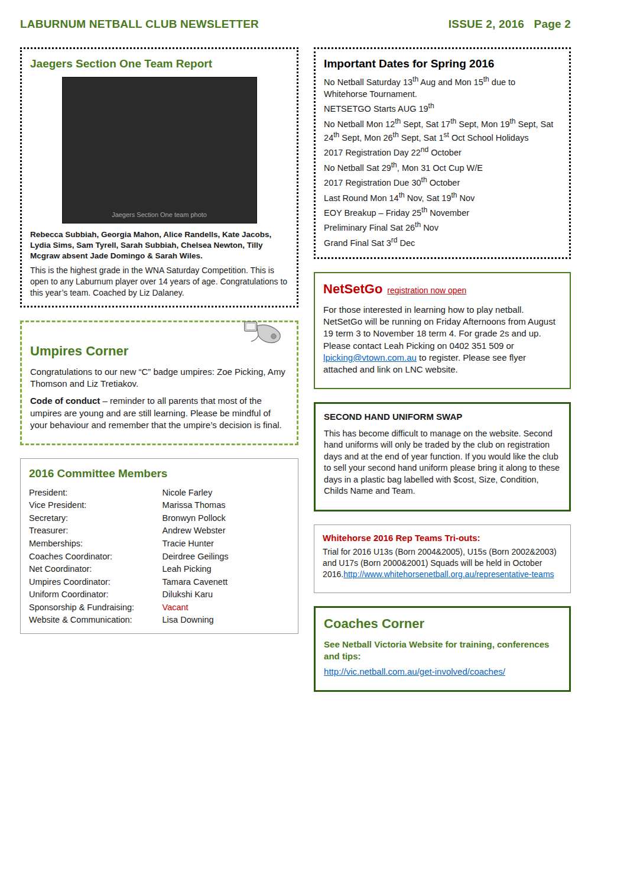LABURNUM NETBALL CLUB NEWSLETTER
ISSUE 2, 2016 Page 2
Jaegers Section One Team Report
Rebecca Subbiah, Georgia Mahon, Alice Randells, Kate Jacobs, Lydia Sims, Sam Tyrell, Sarah Subbiah, Chelsea Newton, Tilly Mcgraw absent Jade Domingo & Sarah Wiles.
This is the highest grade in the WNA Saturday Competition. This is open to any Laburnum player over 14 years of age. Congratulations to this year’s team. Coached by Liz Dalaney.
Umpires Corner
Congratulations to our new “C” badge umpires: Zoe Picking, Amy Thomson and Liz Tretiakov.
Code of conduct – reminder to all parents that most of the umpires are young and are still learning. Please be mindful of your behaviour and remember that the umpire’s decision is final.
2016 Committee Members
President:
Nicole Farley
Vice President:
Marissa Thomas
Secretary:
Bronwyn Pollock
Treasurer:
Andrew Webster
Memberships:
Tracie Hunter
Coaches Coordinator:
Deirdree Geilings
Net Coordinator:
Leah Picking
Umpires Coordinator:
Tamara Cavenett
Uniform Coordinator:
Dilukshi Karu
Sponsorship & Fundraising:
Vacant
Website & Communication:
Lisa Downing
Important Dates for Spring 2016
No Netball Saturday 13th Aug and Mon 15th due to Whitehorse Tournament.
NETSETGO Starts AUG 19th
No Netball Mon 12th Sept, Sat 17th Sept, Mon 19th Sept, Sat 24th Sept, Mon 26th Sept, Sat 1st Oct School Holidays
2017 Registration Day 22nd October
No Netball Sat 29th, Mon 31 Oct Cup W/E
2017 Registration Due 30th October
Last Round Mon 14th Nov, Sat 19th Nov
EOY Breakup – Friday 25th November
Preliminary Final Sat 26th Nov
Grand Final Sat 3rd Dec
NetSetGo registration now open
For those interested in learning how to play netball. NetSetGo will be running on Friday Afternoons from August 19 term 3 to November 18 term 4. For grade 2s and up. Please contact Leah Picking on 0402 351 509 or lpicking@vtown.com.au to register. Please see flyer attached and link on LNC website.
SECOND HAND UNIFORM SWAP
This has become difficult to manage on the website. Second hand uniforms will only be traded by the club on registration days and at the end of year function. If you would like the club to sell your second hand uniform please bring it along to these days in a plastic bag labelled with $cost, Size, Condition, Childs Name and Team.
Whitehorse 2016 Rep Teams Tri-outs:
Trial for 2016 U13s (Born 2004&2005), U15s (Born 2002&2003) and U17s (Born 2000&2001) Squads will be held in October 2016.http://www.whitehorsenetball.org.au/representative-teams
Coaches Corner
See Netball Victoria Website for training, conferences and tips:
http://vic.netball.com.au/get-involved/coaches/